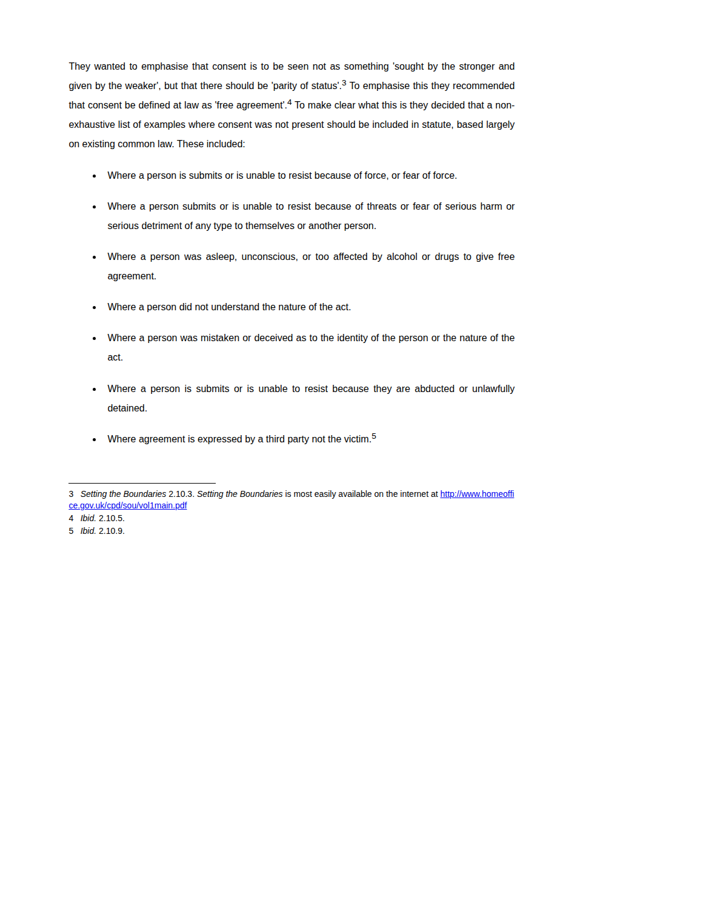They wanted to emphasise that consent is to be seen not as something 'sought by the stronger and given by the weaker', but that there should be 'parity of status'.3 To emphasise this they recommended that consent be defined at law as 'free agreement'.4 To make clear what this is they decided that a non-exhaustive list of examples where consent was not present should be included in statute, based largely on existing common law. These included:
Where a person is submits or is unable to resist because of force, or fear of force.
Where a person submits or is unable to resist because of threats or fear of serious harm or serious detriment of any type to themselves or another person.
Where a person was asleep, unconscious, or too affected by alcohol or drugs to give free agreement.
Where a person did not understand the nature of the act.
Where a person was mistaken or deceived as to the identity of the person or the nature of the act.
Where a person is submits or is unable to resist because they are abducted or unlawfully detained.
Where agreement is expressed by a third party not the victim.5
3 Setting the Boundaries 2.10.3. Setting the Boundaries is most easily available on the internet at http://www.homeoffice.gov.uk/cpd/sou/vol1main.pdf
4 Ibid. 2.10.5.
5 Ibid. 2.10.9.